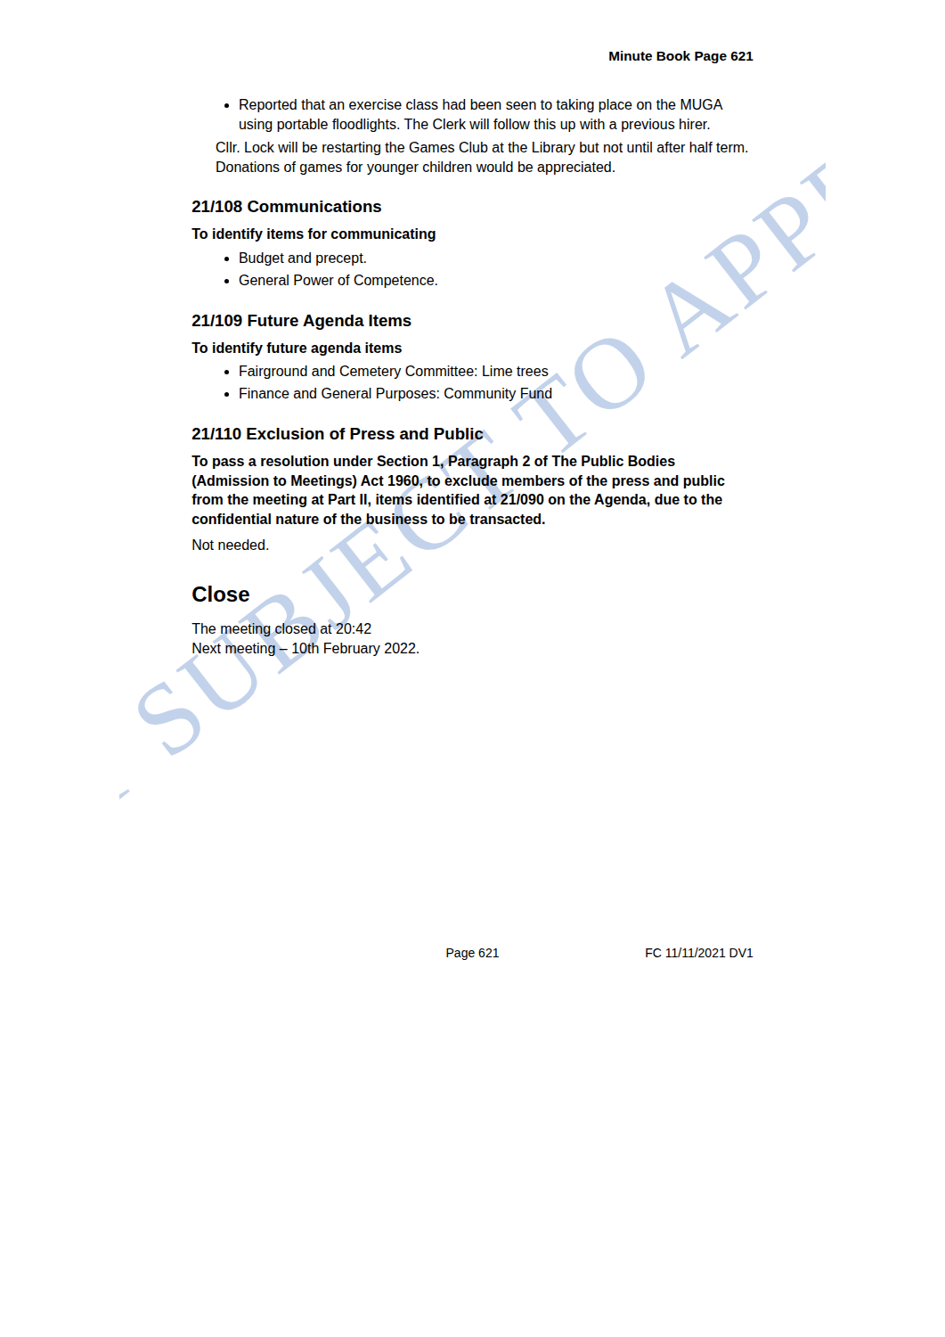DRAFT SUBJECT TO APPROVAL
Minute Book Page 621
Reported that an exercise class had been seen to taking place on the MUGA using portable floodlights. The Clerk will follow this up with a previous hirer.
Cllr. Lock will be restarting the Games Club at the Library but not until after half term. Donations of games for younger children would be appreciated.
21/108 Communications
To identify items for communicating
Budget and precept.
General Power of Competence.
21/109 Future Agenda Items
To identify future agenda items
Fairground and Cemetery Committee: Lime trees
Finance and General Purposes: Community Fund
21/110 Exclusion of Press and Public
To pass a resolution under Section 1, Paragraph 2 of The Public Bodies (Admission to Meetings) Act 1960, to exclude members of the press and public from the meeting at Part II, items identified at 21/090 on the Agenda, due to the confidential nature of the business to be transacted.
Not needed.
Close
The meeting closed at 20:42
Next meeting – 10th February 2022.
Page 621
FC 11/11/2021 DV1